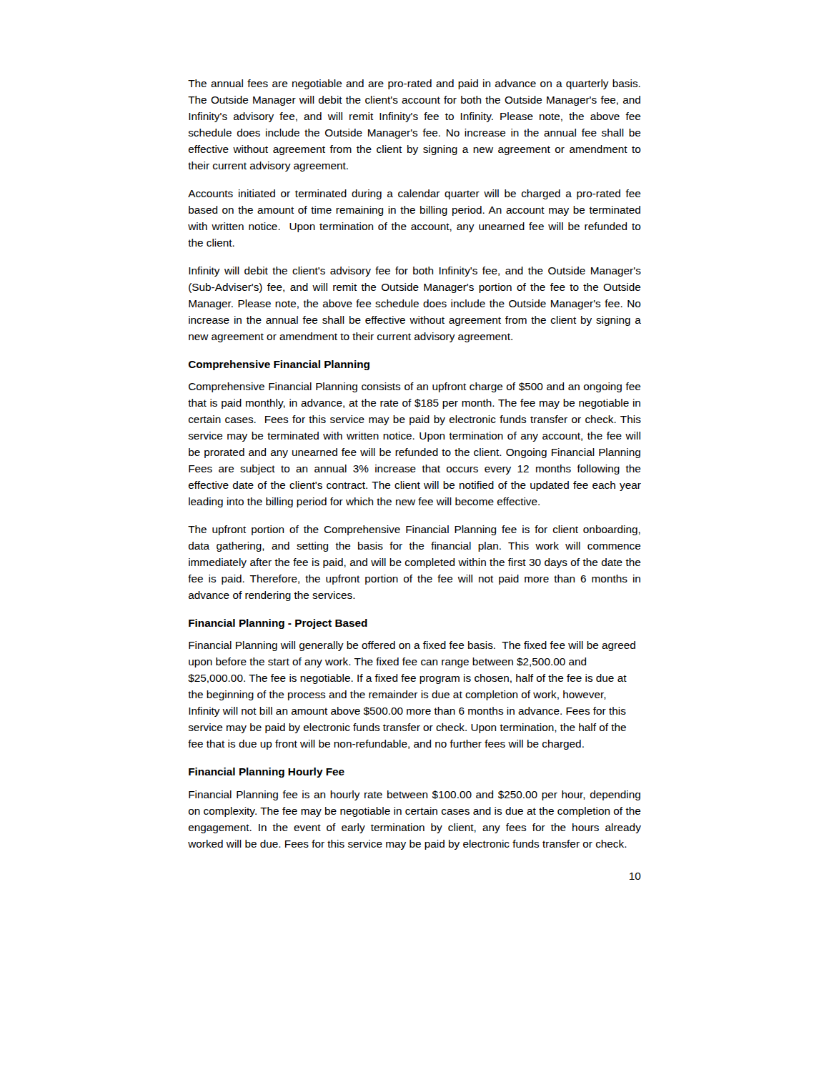The annual fees are negotiable and are pro-rated and paid in advance on a quarterly basis. The Outside Manager will debit the client's account for both the Outside Manager's fee, and Infinity's advisory fee, and will remit Infinity's fee to Infinity. Please note, the above fee schedule does include the Outside Manager's fee. No increase in the annual fee shall be effective without agreement from the client by signing a new agreement or amendment to their current advisory agreement.
Accounts initiated or terminated during a calendar quarter will be charged a pro-rated fee based on the amount of time remaining in the billing period. An account may be terminated with written notice. Upon termination of the account, any unearned fee will be refunded to the client.
Infinity will debit the client's advisory fee for both Infinity's fee, and the Outside Manager's (Sub-Adviser's) fee, and will remit the Outside Manager's portion of the fee to the Outside Manager. Please note, the above fee schedule does include the Outside Manager's fee. No increase in the annual fee shall be effective without agreement from the client by signing a new agreement or amendment to their current advisory agreement.
Comprehensive Financial Planning
Comprehensive Financial Planning consists of an upfront charge of $500 and an ongoing fee that is paid monthly, in advance, at the rate of $185 per month. The fee may be negotiable in certain cases. Fees for this service may be paid by electronic funds transfer or check. This service may be terminated with written notice. Upon termination of any account, the fee will be prorated and any unearned fee will be refunded to the client. Ongoing Financial Planning Fees are subject to an annual 3% increase that occurs every 12 months following the effective date of the client's contract. The client will be notified of the updated fee each year leading into the billing period for which the new fee will become effective.
The upfront portion of the Comprehensive Financial Planning fee is for client onboarding, data gathering, and setting the basis for the financial plan. This work will commence immediately after the fee is paid, and will be completed within the first 30 days of the date the fee is paid. Therefore, the upfront portion of the fee will not paid more than 6 months in advance of rendering the services.
Financial Planning - Project Based
Financial Planning will generally be offered on a fixed fee basis. The fixed fee will be agreed upon before the start of any work. The fixed fee can range between $2,500.00 and $25,000.00. The fee is negotiable. If a fixed fee program is chosen, half of the fee is due at the beginning of the process and the remainder is due at completion of work, however, Infinity will not bill an amount above $500.00 more than 6 months in advance. Fees for this service may be paid by electronic funds transfer or check. Upon termination, the half of the fee that is due up front will be non-refundable, and no further fees will be charged.
Financial Planning Hourly Fee
Financial Planning fee is an hourly rate between $100.00 and $250.00 per hour, depending on complexity. The fee may be negotiable in certain cases and is due at the completion of the engagement. In the event of early termination by client, any fees for the hours already worked will be due. Fees for this service may be paid by electronic funds transfer or check.
10